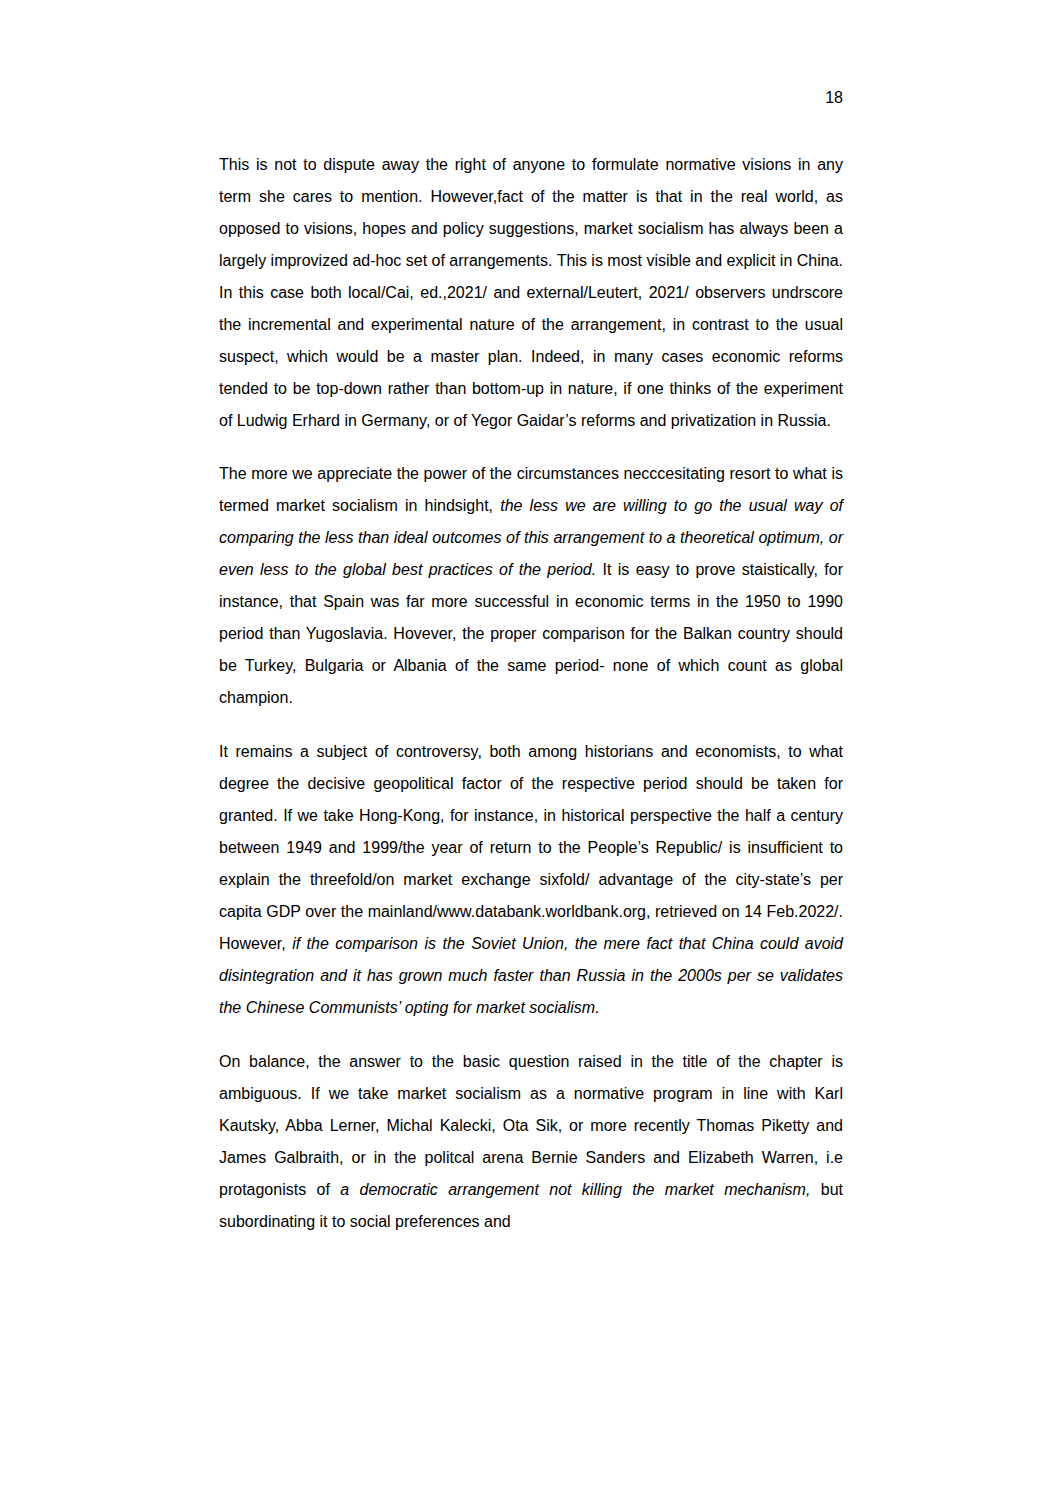18
This is not to dispute away the right of anyone to formulate normative visions in any term she cares to mention. However,fact of the matter is that in the real world, as opposed to visions, hopes and policy suggestions, market socialism has always been a largely improvized ad-hoc set of arrangements. This is most visible and explicit in China. In this case both local/Cai, ed.,2021/ and external/Leutert, 2021/ observers undrscore the incremental and experimental nature of the arrangement, in contrast to the usual suspect, which would be a master plan. Indeed, in many cases economic reforms tended to be top-down rather than bottom-up in nature, if one thinks of the experiment of Ludwig Erhard in Germany, or of Yegor Gaidar’s reforms and privatization in Russia.
The more we appreciate the power of the circumstances necccesitating resort to what is termed market socialism in hindsight, the less we are willing to go the usual way of comparing the less than ideal outcomes of this arrangement to a theoretical optimum, or even less to the global best practices of the period. It is easy to prove staistically, for instance, that Spain was far more successful in economic terms in the 1950 to 1990 period than Yugoslavia. Hovever, the proper comparison for the Balkan country should be Turkey, Bulgaria or Albania of the same period- none of which count as global champion.
It remains a subject of controversy, both among historians and economists, to what degree the decisive geopolitical factor of the respective period should be taken for granted. If we take Hong-Kong, for instance, in historical perspective the half a century between 1949 and 1999/the year of return to the People’s Republic/ is insufficient to explain the threefold/on market exchange sixfold/ advantage of the city-state’s per capita GDP over the mainland/www.databank.worldbank.org, retrieved on 14 Feb.2022/. However, if the comparison is the Soviet Union, the mere fact that China could avoid disintegration and it has grown much faster than Russia in the 2000s per se validates the Chinese Communists’ opting for market socialism.
On balance, the answer to the basic question raised in the title of the chapter is ambiguous. If we take market socialism as a normative program in line with Karl Kautsky, Abba Lerner, Michal Kalecki, Ota Sik, or more recently Thomas Piketty and James Galbraith, or in the politcal arena Bernie Sanders and Elizabeth Warren, i.e protagonists of a democratic arrangement not killing the market mechanism, but subordinating it to social preferences and